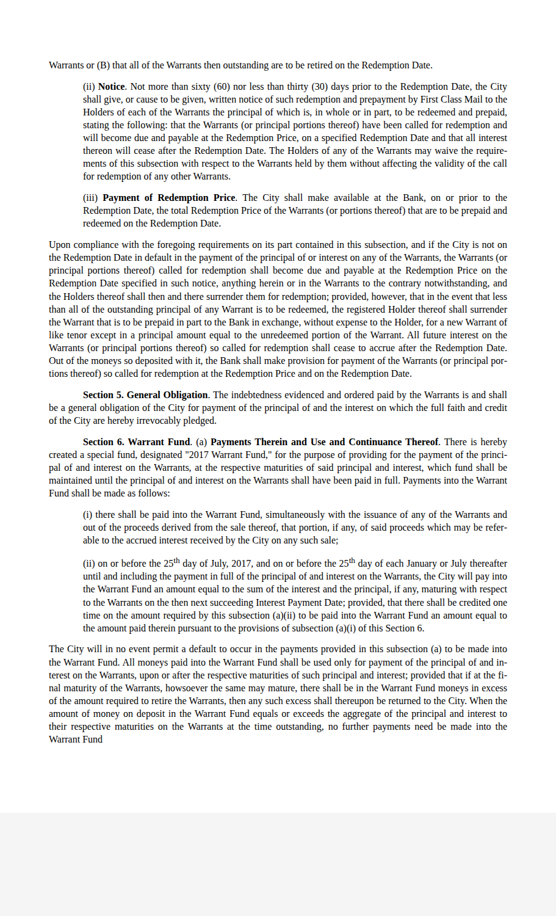Warrants or (B) that all of the Warrants then outstanding are to be retired on the Redemption Date.
(ii) Notice. Not more than sixty (60) nor less than thirty (30) days prior to the Redemption Date, the City shall give, or cause to be given, written notice of such redemption and prepayment by First Class Mail to the Holders of each of the Warrants the principal of which is, in whole or in part, to be redeemed and prepaid, stating the following: that the Warrants (or principal portions thereof) have been called for redemption and will become due and payable at the Redemption Price, on a specified Redemption Date and that all interest thereon will cease after the Redemption Date. The Holders of any of the Warrants may waive the requirements of this subsection with respect to the Warrants held by them without affecting the validity of the call for redemption of any other Warrants.
(iii) Payment of Redemption Price. The City shall make available at the Bank, on or prior to the Redemption Date, the total Redemption Price of the Warrants (or portions thereof) that are to be prepaid and redeemed on the Redemption Date.
Upon compliance with the foregoing requirements on its part contained in this subsection, and if the City is not on the Redemption Date in default in the payment of the principal of or interest on any of the Warrants, the Warrants (or principal portions thereof) called for redemption shall become due and payable at the Redemption Price on the Redemption Date specified in such notice, anything herein or in the Warrants to the contrary notwithstanding, and the Holders thereof shall then and there surrender them for redemption; provided, however, that in the event that less than all of the outstanding principal of any Warrant is to be redeemed, the registered Holder thereof shall surrender the Warrant that is to be prepaid in part to the Bank in exchange, without expense to the Holder, for a new Warrant of like tenor except in a principal amount equal to the unredeemed portion of the Warrant. All future interest on the Warrants (or principal portions thereof) so called for redemption shall cease to accrue after the Redemption Date. Out of the moneys so deposited with it, the Bank shall make provision for payment of the Warrants (or principal portions thereof) so called for redemption at the Redemption Price and on the Redemption Date.
Section 5. General Obligation. The indebtedness evidenced and ordered paid by the Warrants is and shall be a general obligation of the City for payment of the principal of and the interest on which the full faith and credit of the City are hereby irrevocably pledged.
Section 6. Warrant Fund. (a) Payments Therein and Use and Continuance Thereof. There is hereby created a special fund, designated "2017 Warrant Fund," for the purpose of providing for the payment of the principal of and interest on the Warrants, at the respective maturities of said principal and interest, which fund shall be maintained until the principal of and interest on the Warrants shall have been paid in full. Payments into the Warrant Fund shall be made as follows:
(i) there shall be paid into the Warrant Fund, simultaneously with the issuance of any of the Warrants and out of the proceeds derived from the sale thereof, that portion, if any, of said proceeds which may be referable to the accrued interest received by the City on any such sale;
(ii) on or before the 25th day of July, 2017, and on or before the 25th day of each January or July thereafter until and including the payment in full of the principal of and interest on the Warrants, the City will pay into the Warrant Fund an amount equal to the sum of the interest and the principal, if any, maturing with respect to the Warrants on the then next succeeding Interest Payment Date; provided, that there shall be credited one time on the amount required by this subsection (a)(ii) to be paid into the Warrant Fund an amount equal to the amount paid therein pursuant to the provisions of subsection (a)(i) of this Section 6.
The City will in no event permit a default to occur in the payments provided in this subsection (a) to be made into the Warrant Fund. All moneys paid into the Warrant Fund shall be used only for payment of the principal of and interest on the Warrants, upon or after the respective maturities of such principal and interest; provided that if at the final maturity of the Warrants, howsoever the same may mature, there shall be in the Warrant Fund moneys in excess of the amount required to retire the Warrants, then any such excess shall thereupon be returned to the City. When the amount of money on deposit in the Warrant Fund equals or exceeds the aggregate of the principal and interest to their respective maturities on the Warrants at the time outstanding, no further payments need be made into the Warrant Fund